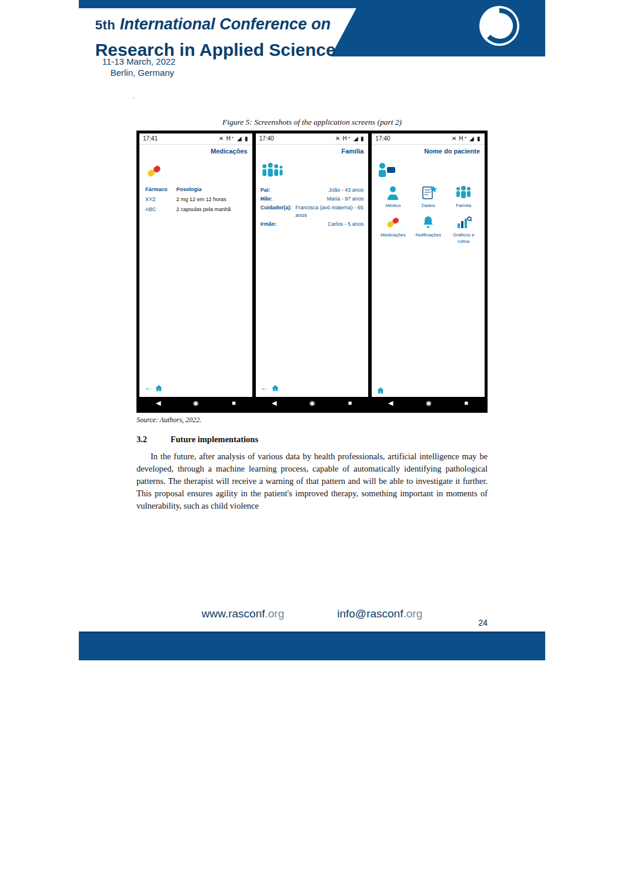rasconf
5th International Conference on
Research in Applied Science
11-13 March, 2022
Berlin, Germany
.
Figure 5: Screenshots of the application screens (part 2)
17:41 ✕ H⁺ ◢ ▮
Medicações
| Fármaco | Posologia |
| --- | --- |
| XYZ | 2 mg 12 em 12 horas |
| ABC | 2 capsulas pela manhã |
←
◀◉■
17:40 ✕ H⁺ ◢ ▮
Família
Pai: João - 43 anos
Mãe: Maria - 97 anos
Cuidador(a): Francisca (avó materna) - 65 anos
Irmão: Carlos - 5 anos
←
◀◉■
17:40 ✕ H⁺ ◢ ▮
Nome do paciente
Médico
Dados
Família
Medicações
Notificações
Gráficos e rotina
◀◉■
Source: Authors, 2022.
3.2 Future implementations
In the future, after analysis of various data by health professionals, artificial intelligence may be developed, through a machine learning process, capable of automatically identifying pathological patterns. The therapist will receive a warning of that pattern and will be able to investigate it further. This proposal ensures agility in the patient's improved therapy, something important in moments of vulnerability, such as child violence
www.rasconf.org info@rasconf.org
24